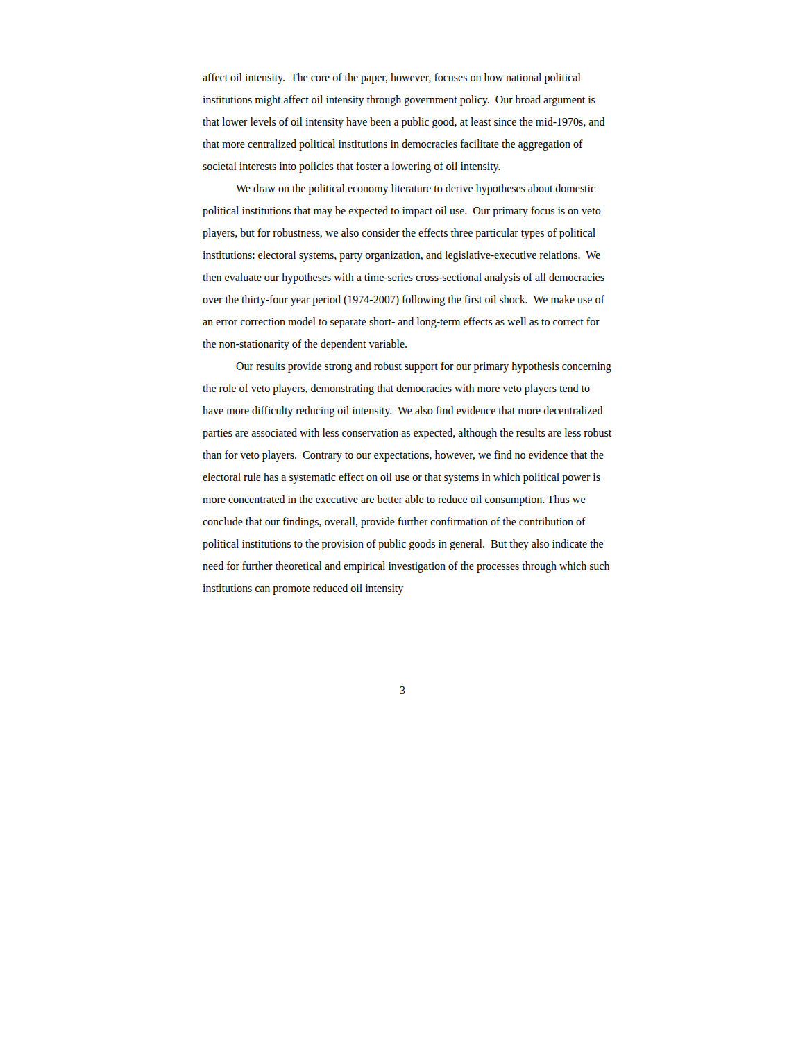affect oil intensity. The core of the paper, however, focuses on how national political institutions might affect oil intensity through government policy. Our broad argument is that lower levels of oil intensity have been a public good, at least since the mid-1970s, and that more centralized political institutions in democracies facilitate the aggregation of societal interests into policies that foster a lowering of oil intensity.
We draw on the political economy literature to derive hypotheses about domestic political institutions that may be expected to impact oil use. Our primary focus is on veto players, but for robustness, we also consider the effects three particular types of political institutions: electoral systems, party organization, and legislative-executive relations. We then evaluate our hypotheses with a time-series cross-sectional analysis of all democracies over the thirty-four year period (1974-2007) following the first oil shock. We make use of an error correction model to separate short- and long-term effects as well as to correct for the non-stationarity of the dependent variable.
Our results provide strong and robust support for our primary hypothesis concerning the role of veto players, demonstrating that democracies with more veto players tend to have more difficulty reducing oil intensity. We also find evidence that more decentralized parties are associated with less conservation as expected, although the results are less robust than for veto players. Contrary to our expectations, however, we find no evidence that the electoral rule has a systematic effect on oil use or that systems in which political power is more concentrated in the executive are better able to reduce oil consumption. Thus we conclude that our findings, overall, provide further confirmation of the contribution of political institutions to the provision of public goods in general. But they also indicate the need for further theoretical and empirical investigation of the processes through which such institutions can promote reduced oil intensity
3